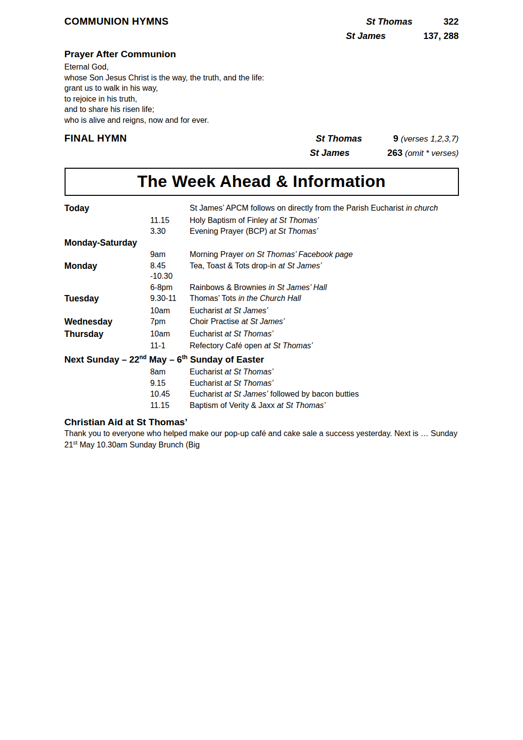COMMUNION HYMNS St Thomas 322
COMMUNION HYMNS St James 137, 288
Prayer After Communion
Eternal God,
whose Son Jesus Christ is the way, the truth, and the life:
grant us to walk in his way,
to rejoice in his truth,
and to share his risen life;
who is alive and reigns, now and for ever.
FINAL HYMN St Thomas 9 (verses 1,2,3,7)
FINAL HYMN St James 263 (omit * verses)
The Week Ahead & Information
| Today | | St James’ APCM follows on directly from the Parish Eucharist in church |
| | 11.15 | Holy Baptism of Finley at St Thomas’ |
| | 3.30 | Evening Prayer (BCP) at St Thomas’ |
| Monday-Saturday | | |
| | 9am | Morning Prayer on St Thomas’ Facebook page |
| Monday | 8.45 -10.30 | Tea, Toast & Tots drop-in at St James’ |
| | 6-8pm | Rainbows & Brownies in St James’ Hall |
| Tuesday | 9.30-11 | Thomas’ Tots in the Church Hall |
| | 10am | Eucharist at St James’ |
| Wednesday | 7pm | Choir Practise at St James’ |
| Thursday | 10am | Eucharist at St Thomas’ |
| | 11-1 | Refectory Café open at St Thomas’ |
Next Sunday – 22nd May – 6th Sunday of Easter
| | 8am | Eucharist at St Thomas’ |
| | 9.15 | Eucharist at St Thomas’ |
| | 10.45 | Eucharist at St James’ followed by bacon butties |
| | 11.15 | Baptism of Verity & Jaxx at St Thomas’ |
Christian Aid at St Thomas’
Thank you to everyone who helped make our pop-up café and cake sale a success yesterday. Next is … Sunday 21st May 10.30am Sunday Brunch (Big